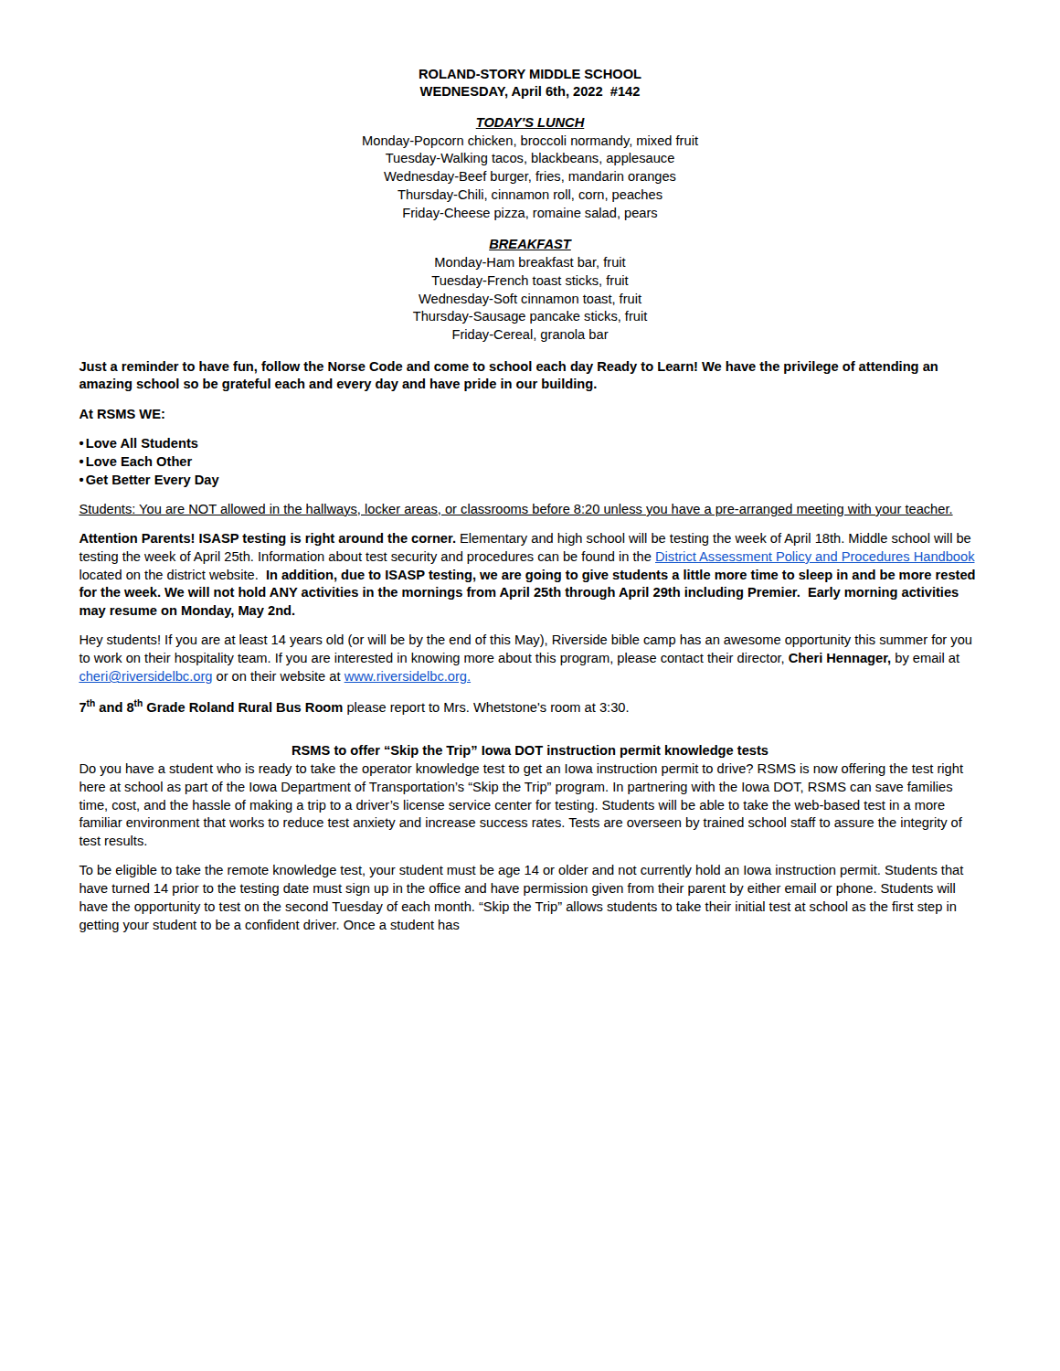ROLAND-STORY MIDDLE SCHOOL
WEDNESDAY, April 6th, 2022 #142
TODAY'S LUNCH
Monday-Popcorn chicken, broccoli normandy, mixed fruit
Tuesday-Walking tacos, blackbeans, applesauce
Wednesday-Beef burger, fries, mandarin oranges
Thursday-Chili, cinnamon roll, corn, peaches
Friday-Cheese pizza, romaine salad, pears
BREAKFAST
Monday-Ham breakfast bar, fruit
Tuesday-French toast sticks, fruit
Wednesday-Soft cinnamon toast, fruit
Thursday-Sausage pancake sticks, fruit
Friday-Cereal, granola bar
Just a reminder to have fun, follow the Norse Code and come to school each day Ready to Learn! We have the privilege of attending an amazing school so be grateful each and every day and have pride in our building.
At RSMS WE:
Love All Students
Love Each Other
Get Better Every Day
Students: You are NOT allowed in the hallways, locker areas, or classrooms before 8:20 unless you have a pre-arranged meeting with your teacher.
Attention Parents! ISASP testing is right around the corner. Elementary and high school will be testing the week of April 18th. Middle school will be testing the week of April 25th. Information about test security and procedures can be found in the District Assessment Policy and Procedures Handbook located on the district website. In addition, due to ISASP testing, we are going to give students a little more time to sleep in and be more rested for the week. We will not hold ANY activities in the mornings from April 25th through April 29th including Premier. Early morning activities may resume on Monday, May 2nd.
Hey students! If you are at least 14 years old (or will be by the end of this May), Riverside bible camp has an awesome opportunity this summer for you to work on their hospitality team. If you are interested in knowing more about this program, please contact their director, Cheri Hennager, by email at cheri@riversidelbc.org or on their website at www.riversidelbc.org.
7th and 8th Grade Roland Rural Bus Room please report to Mrs. Whetstone's room at 3:30.
RSMS to offer “Skip the Trip” Iowa DOT instruction permit knowledge tests
Do you have a student who is ready to take the operator knowledge test to get an Iowa instruction permit to drive? RSMS is now offering the test right here at school as part of the Iowa Department of Transportation’s “Skip the Trip” program. In partnering with the Iowa DOT, RSMS can save families time, cost, and the hassle of making a trip to a driver’s license service center for testing. Students will be able to take the web-based test in a more familiar environment that works to reduce test anxiety and increase success rates. Tests are overseen by trained school staff to assure the integrity of test results.
To be eligible to take the remote knowledge test, your student must be age 14 or older and not currently hold an Iowa instruction permit. Students that have turned 14 prior to the testing date must sign up in the office and have permission given from their parent by either email or phone. Students will have the opportunity to test on the second Tuesday of each month. “Skip the Trip” allows students to take their initial test at school as the first step in getting your student to be a confident driver. Once a student has